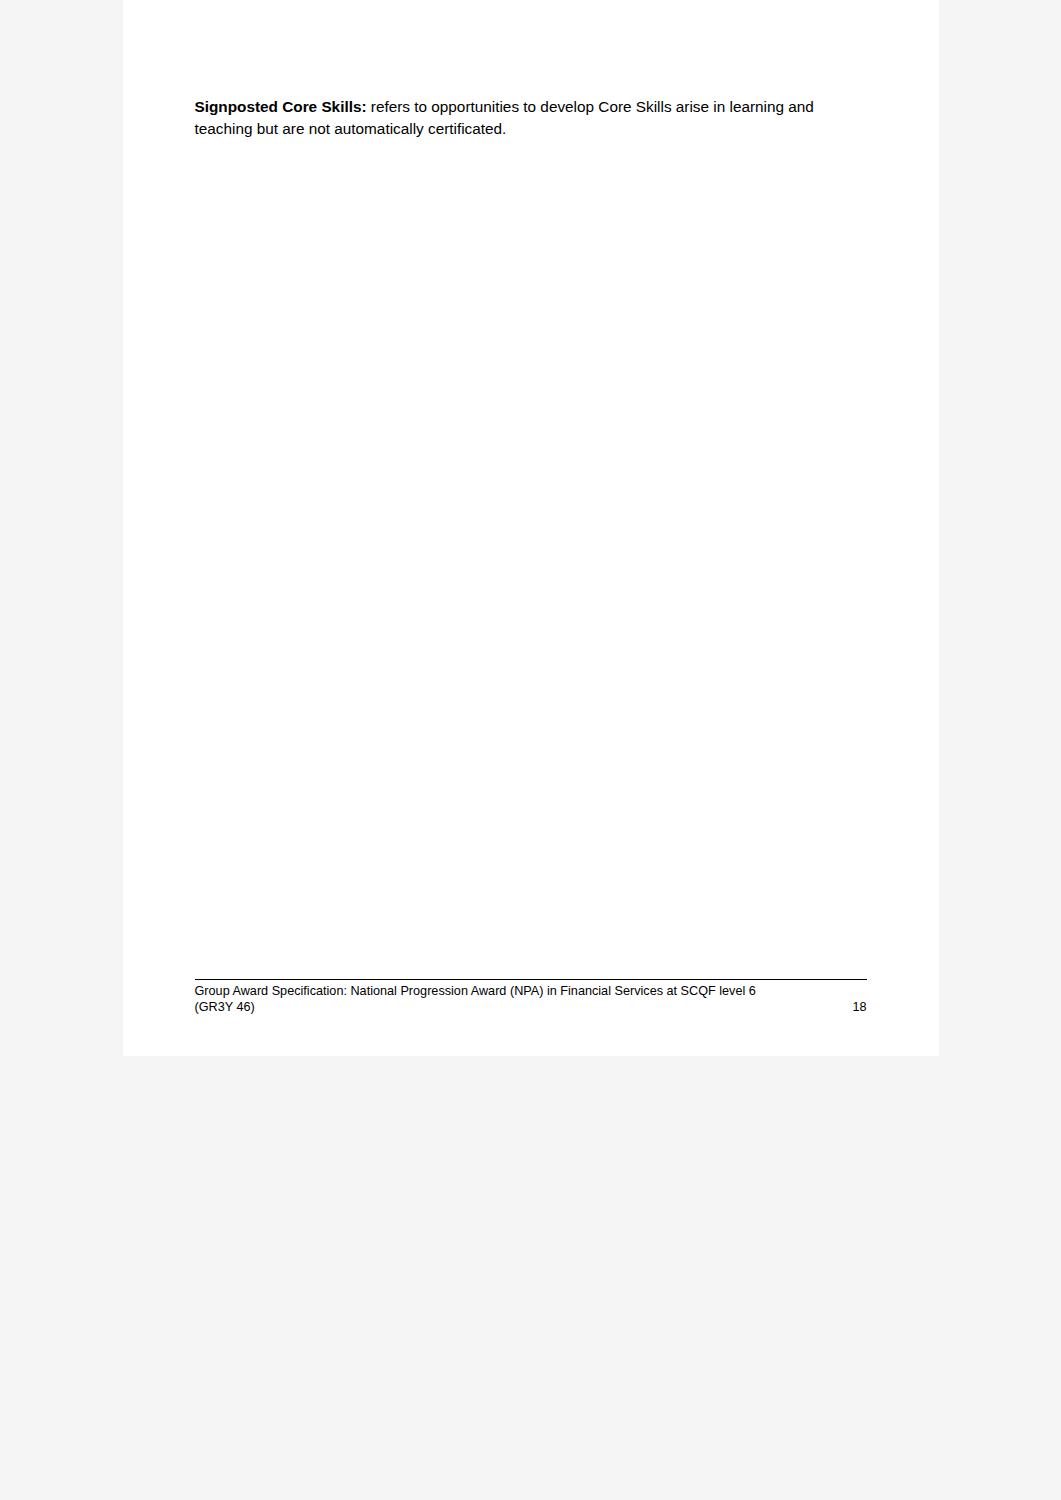Signposted Core Skills: refers to opportunities to develop Core Skills arise in learning and teaching but are not automatically certificated.
Group Award Specification: National Progression Award (NPA) in Financial Services at SCQF level 6
(GR3Y 46)
18